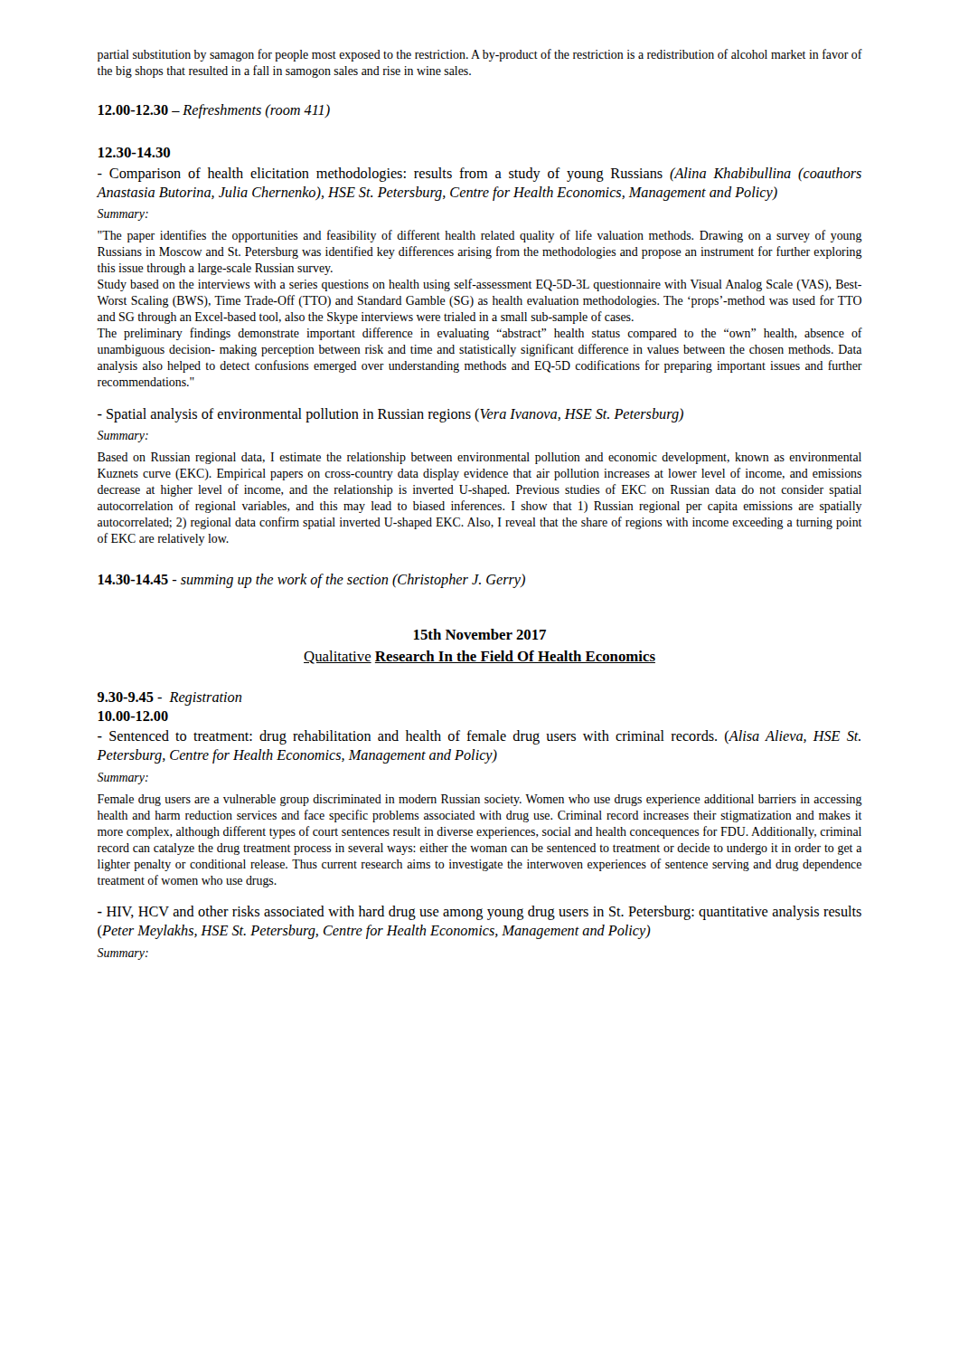partial substitution by samagon for people most exposed to the restriction. A by-product of the restriction is a redistribution of alcohol market in favor of the big shops that resulted in a fall in samogon sales and rise in wine sales.
12.00-12.30 – Refreshments (room 411)
12.30-14.30
- Comparison of health elicitation methodologies: results from a study of young Russians (Alina Khabibullina (coauthors Anastasia Butorina, Julia Chernenko), HSE St. Petersburg, Centre for Health Economics, Management and Policy)
Summary:
"The paper identifies the opportunities and feasibility of different health related quality of life valuation methods. Drawing on a survey of young Russians in Moscow and St. Petersburg was identified key differences arising from the methodologies and propose an instrument for further exploring this issue through a large-scale Russian survey.
Study based on the interviews with a series questions on health using self-assessment EQ-5D-3L questionnaire with Visual Analog Scale (VAS), Best-Worst Scaling (BWS), Time Trade-Off (TTO) and Standard Gamble (SG) as health evaluation methodologies. The ‘props’-method was used for TTO and SG through an Excel-based tool, also the Skype interviews were trialed in a small sub-sample of cases.
The preliminary findings demonstrate important difference in evaluating “abstract” health status compared to the “own” health, absence of unambiguous decision- making perception between risk and time and statistically significant difference in values between the chosen methods. Data analysis also helped to detect confusions emerged over understanding methods and EQ-5D codifications for preparing important issues and further recommendations."
- Spatial analysis of environmental pollution in Russian regions (Vera Ivanova, HSE St. Petersburg)
Summary:
Based on Russian regional data, I estimate the relationship between environmental pollution and economic development, known as environmental Kuznets curve (EKC). Empirical papers on cross-country data display evidence that air pollution increases at lower level of income, and emissions decrease at higher level of income, and the relationship is inverted U-shaped. Previous studies of EKC on Russian data do not consider spatial autocorrelation of regional variables, and this may lead to biased inferences. I show that 1) Russian regional per capita emissions are spatially autocorrelated; 2) regional data confirm spatial inverted U-shaped EKC. Also, I reveal that the share of regions with income exceeding a turning point of EKC are relatively low.
14.30-14.45 - summing up the work of the section (Christopher J. Gerry)
15th November 2017 Qualitative Research In the Field Of Health Economics
9.30-9.45 - Registration 10.00-12.00
- Sentenced to treatment: drug rehabilitation and health of female drug users with criminal records. (Alisa Alieva, HSE St. Petersburg, Centre for Health Economics, Management and Policy)
Summary:
Female drug users are a vulnerable group discriminated in modern Russian society. Women who use drugs experience additional barriers in accessing health and harm reduction services and face specific problems associated with drug use. Criminal record increases their stigmatization and makes it more complex, although different types of court sentences result in diverse experiences, social and health concequences for FDU. Additionally, criminal record can catalyze the drug treatment process in several ways: either the woman can be sentenced to treatment or decide to undergo it in order to get a lighter penalty or conditional release. Thus current research aims to investigate the interwoven experiences of sentence serving and drug dependence treatment of women who use drugs.
- HIV, HCV and other risks associated with hard drug use among young drug users in St. Petersburg: quantitative analysis results (Peter Meylakhs, HSE St. Petersburg, Centre for Health Economics, Management and Policy)
Summary: